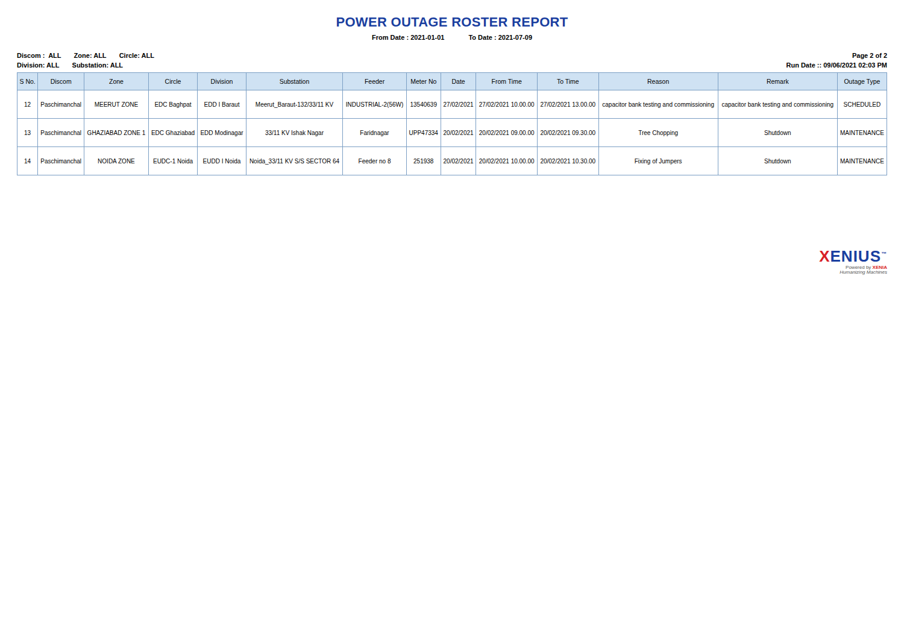POWER OUTAGE ROSTER REPORT
From Date : 2021-01-01 To Date : 2021-07-09
Discom : ALL Zone: ALL Circle: ALL
Page 2 of 2
Division: ALL Substation: ALL
Run Date :: 09/06/2021 02:03 PM
| S No. | Discom | Zone | Circle | Division | Substation | Feeder | Meter No | Date | From Time | To Time | Reason | Remark | Outage Type |
| --- | --- | --- | --- | --- | --- | --- | --- | --- | --- | --- | --- | --- | --- |
| 12 | Paschimanchal | MEERUT ZONE | EDC Baghpat | EDD I Baraut | Meerut_Baraut-132/33/11 KV | INDUSTRIAL-2(56W) | 13540639 | 27/02/2021 | 27/02/2021 10.00.00 | 27/02/2021 13.00.00 | capacitor bank testing and commissioning | capacitor bank testing and commissioning | SCHEDULED |
| 13 | Paschimanchal | GHAZIABAD ZONE 1 | EDC Ghaziabad | EDD Modinagar | 33/11 KV Ishak Nagar | Faridnagar | UPP47334 | 20/02/2021 | 20/02/2021 09.00.00 | 20/02/2021 09.30.00 | Tree Chopping | Shutdown | MAINTENANCE |
| 14 | Paschimanchal | NOIDA ZONE | EUDC-1 Noida | EUDD I Noida | Noida_33/11 KV S/S SECTOR 64 | Feeder no 8 | 251938 | 20/02/2021 | 20/02/2021 10.00.00 | 20/02/2021 10.30.00 | Fixing of Jumpers | Shutdown | MAINTENANCE |
XENIUS™
Powered by XENIA
Humanizing Machines